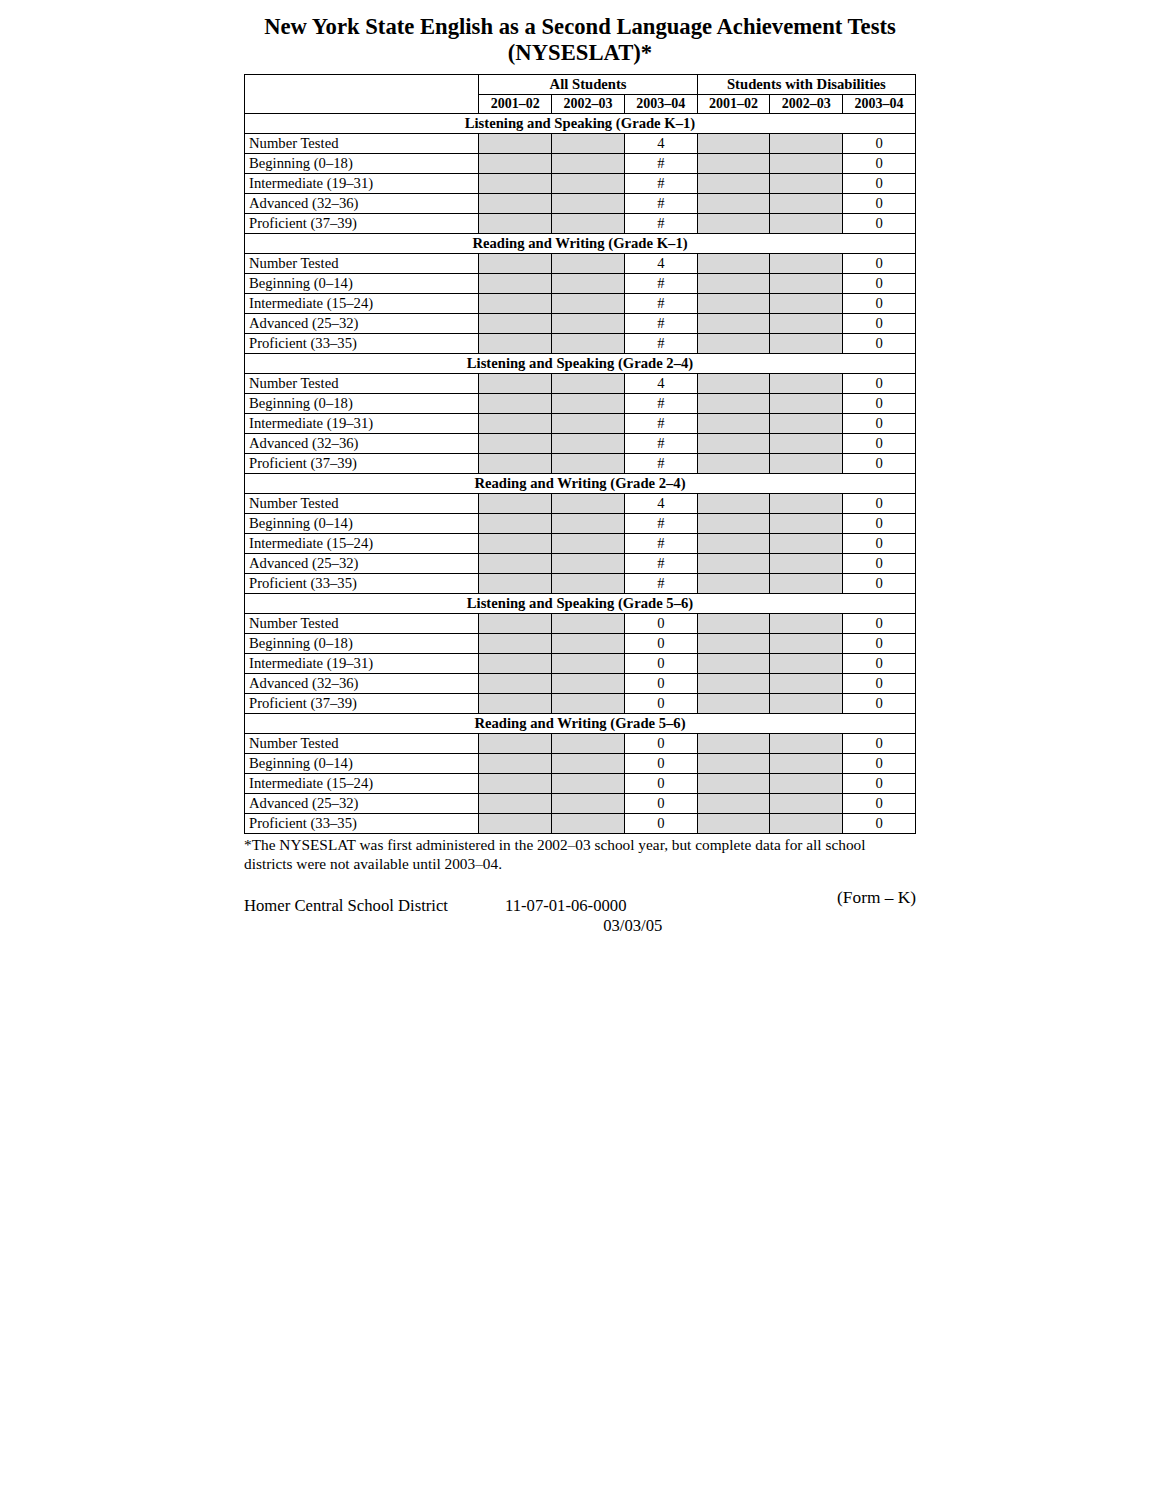New York State English as a Second Language Achievement Tests
(NYSESLAT)*
| | All Students | Students with Disabilities |
| --- | --- | --- |
| 2001–02 | 2002–03 | 2003–04 | 2001–02 | 2002–03 | 2003–04 |
| Listening and Speaking (Grade K–1) |
| Number Tested | | | 4 | | | 0 |
| Beginning (0–18) | | | # | | | 0 |
| Intermediate (19–31) | | | # | | | 0 |
| Advanced (32–36) | | | # | | | 0 |
| Proficient (37–39) | | | # | | | 0 |
| Reading and Writing (Grade K–1) |
| Number Tested | | | 4 | | | 0 |
| Beginning (0–14) | | | # | | | 0 |
| Intermediate (15–24) | | | # | | | 0 |
| Advanced (25–32) | | | # | | | 0 |
| Proficient (33–35) | | | # | | | 0 |
| Listening and Speaking (Grade 2–4) |
| Number Tested | | | 4 | | | 0 |
| Beginning (0–18) | | | # | | | 0 |
| Intermediate (19–31) | | | # | | | 0 |
| Advanced (32–36) | | | # | | | 0 |
| Proficient (37–39) | | | # | | | 0 |
| Reading and Writing (Grade 2–4) |
| Number Tested | | | 4 | | | 0 |
| Beginning (0–14) | | | # | | | 0 |
| Intermediate (15–24) | | | # | | | 0 |
| Advanced (25–32) | | | # | | | 0 |
| Proficient (33–35) | | | # | | | 0 |
| Listening and Speaking (Grade 5–6) |
| Number Tested | | | 0 | | | 0 |
| Beginning (0–18) | | | 0 | | | 0 |
| Intermediate (19–31) | | | 0 | | | 0 |
| Advanced (32–36) | | | 0 | | | 0 |
| Proficient (37–39) | | | 0 | | | 0 |
| Reading and Writing (Grade 5–6) |
| Number Tested | | | 0 | | | 0 |
| Beginning (0–14) | | | 0 | | | 0 |
| Intermediate (15–24) | | | 0 | | | 0 |
| Advanced (25–32) | | | 0 | | | 0 |
| Proficient (33–35) | | | 0 | | | 0 |
*The NYSESLAT was first administered in the 2002–03 school year, but complete data for all school districts were not available until 2003–04.
(Form – K)
Homer Central School District 11-07-01-06-0000
03/03/05